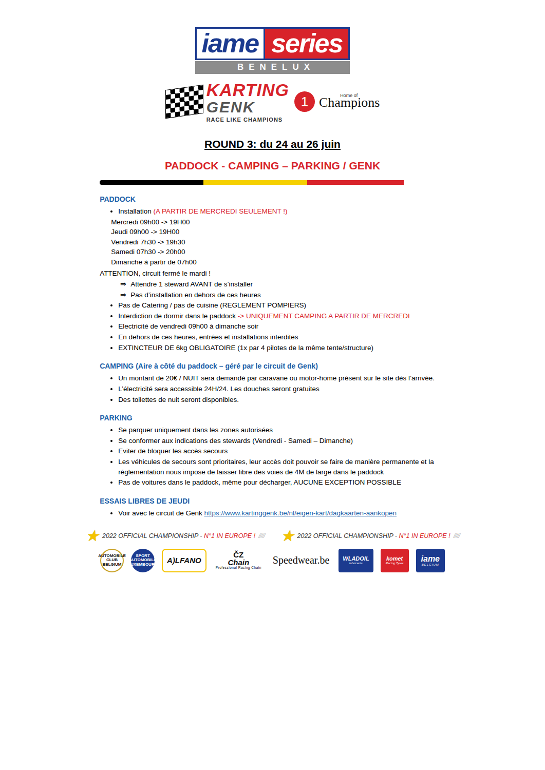iame
series
BENELUX
KARTING
GENK
RACE LIKE CHAMPIONS
1
Home of Champions
ROUND 3: du 24 au 26 juin
PADDOCK - CAMPING – PARKING / GENK
PADDOCK
Installation (A PARTIR DE MERCREDI SEULEMENT !)
Mercredi 09h00 -> 19H00
Jeudi 09h00 -> 19H00
Vendredi 7h30 -> 19h30
Samedi 07h30 -> 20h00
Dimanche à partir de 07h00
ATTENTION, circuit fermé le mardi !
Attendre 1 steward AVANT de s’installer
Pas d’installation en dehors de ces heures
Pas de Catering / pas de cuisine (REGLEMENT POMPIERS)
Interdiction de dormir dans le paddock -> UNIQUEMENT CAMPING A PARTIR DE MERCREDI
Electricité de vendredi 09h00 à dimanche soir
En dehors de ces heures, entrées et installations interdites
EXTINCTEUR DE 6kg OBLIGATOIRE (1x par 4 pilotes de la même tente/structure)
CAMPING (Aire à côté du paddock – géré par le circuit de Genk)
Un montant de 20€ / NUIT sera demandé par caravane ou motor-home présent sur le site dès l’arrivée.
L’électricité sera accessible 24H/24. Les douches seront gratuites
Des toilettes de nuit seront disponibles.
PARKING
Se parquer uniquement dans les zones autorisées
Se conformer aux indications des stewards (Vendredi - Samedi – Dimanche)
Eviter de bloquer les accès secours
Les véhicules de secours sont prioritaires, leur accès doit pouvoir se faire de manière permanente et la réglementation nous impose de laisser libre des voies de 4M de large dans le paddock
Pas de voitures dans le paddock, même pour décharger, AUCUNE EXCEPTION POSSIBLE
ESSAIS LIBRES DE JEUDI
Voir avec le circuit de Genk https://www.kartinggenk.be/nl/eigen-kart/dagkaarten-aankopen
★ 2022 OFFICIAL CHAMPIONSHIP - N°1 IN EUROPE ! /////
★ 2022 OFFICIAL CHAMPIONSHIP - N°1 IN EUROPE ! /////
AUTOMOBILE
CLUB
BELGIUM
SPORT
AUTOMOBILE
LUXEMBOURG
A)LFANO
ČZ Chain Professional Racing Chain
Speedwear.be
WLADOILlubricants
kometRacing Tyres
iameBELGIUM